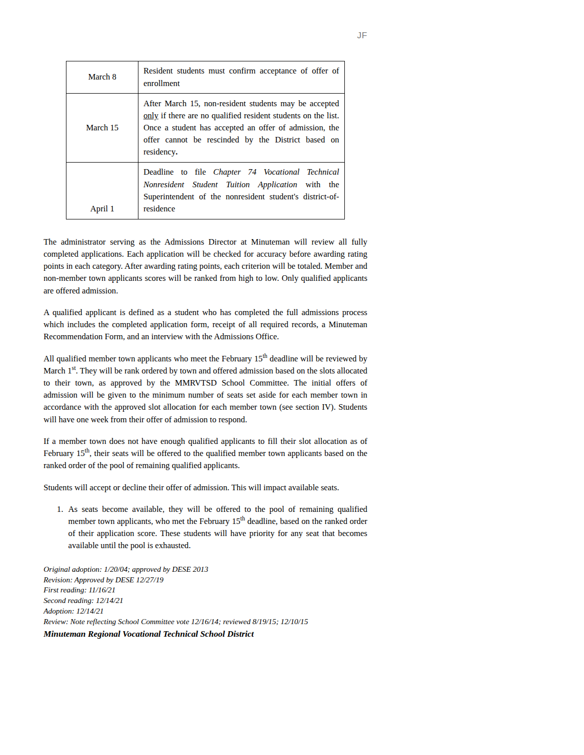JF
| March 8 | Resident students must confirm acceptance of offer of enrollment |
| March 15 | After March 15, non-resident students may be accepted only if there are no qualified resident students on the list. Once a student has accepted an offer of admission, the offer cannot be rescinded by the District based on residency . |
| April 1 | Deadline to file Chapter 74 Vocational Technical Nonresident Student Tuition Application with the Superintendent of the nonresident student's district-of-residence |
The administrator serving as the Admissions Director at Minuteman will review all fully completed applications. Each application will be checked for accuracy before awarding rating points in each category. After awarding rating points, each criterion will be totaled. Member and non-member town applicants scores will be ranked from high to low. Only qualified applicants are offered admission.
A qualified applicant is defined as a student who has completed the full admissions process which includes the completed application form, receipt of all required records, a Minuteman Recommendation Form, and an interview with the Admissions Office.
All qualified member town applicants who meet the February 15th deadline will be reviewed by March 1st. They will be rank ordered by town and offered admission based on the slots allocated to their town, as approved by the MMRVTSD School Committee. The initial offers of admission will be given to the minimum number of seats set aside for each member town in accordance with the approved slot allocation for each member town (see section IV). Students will have one week from their offer of admission to respond.
If a member town does not have enough qualified applicants to fill their slot allocation as of February 15th, their seats will be offered to the qualified member town applicants based on the ranked order of the pool of remaining qualified applicants.
Students will accept or decline their offer of admission. This will impact available seats.
As seats become available, they will be offered to the pool of remaining qualified member town applicants, who met the February 15th deadline, based on the ranked order of their application score. These students will have priority for any seat that becomes available until the pool is exhausted.
Original adoption: 1/20/04; approved by DESE 2013
Revision: Approved by DESE 12/27/19
First reading: 11/16/21
Second reading: 12/14/21
Adoption: 12/14/21
Review: Note reflecting School Committee vote 12/16/14; reviewed 8/19/15; 12/10/15 Minuteman Regional Vocational Technical School District